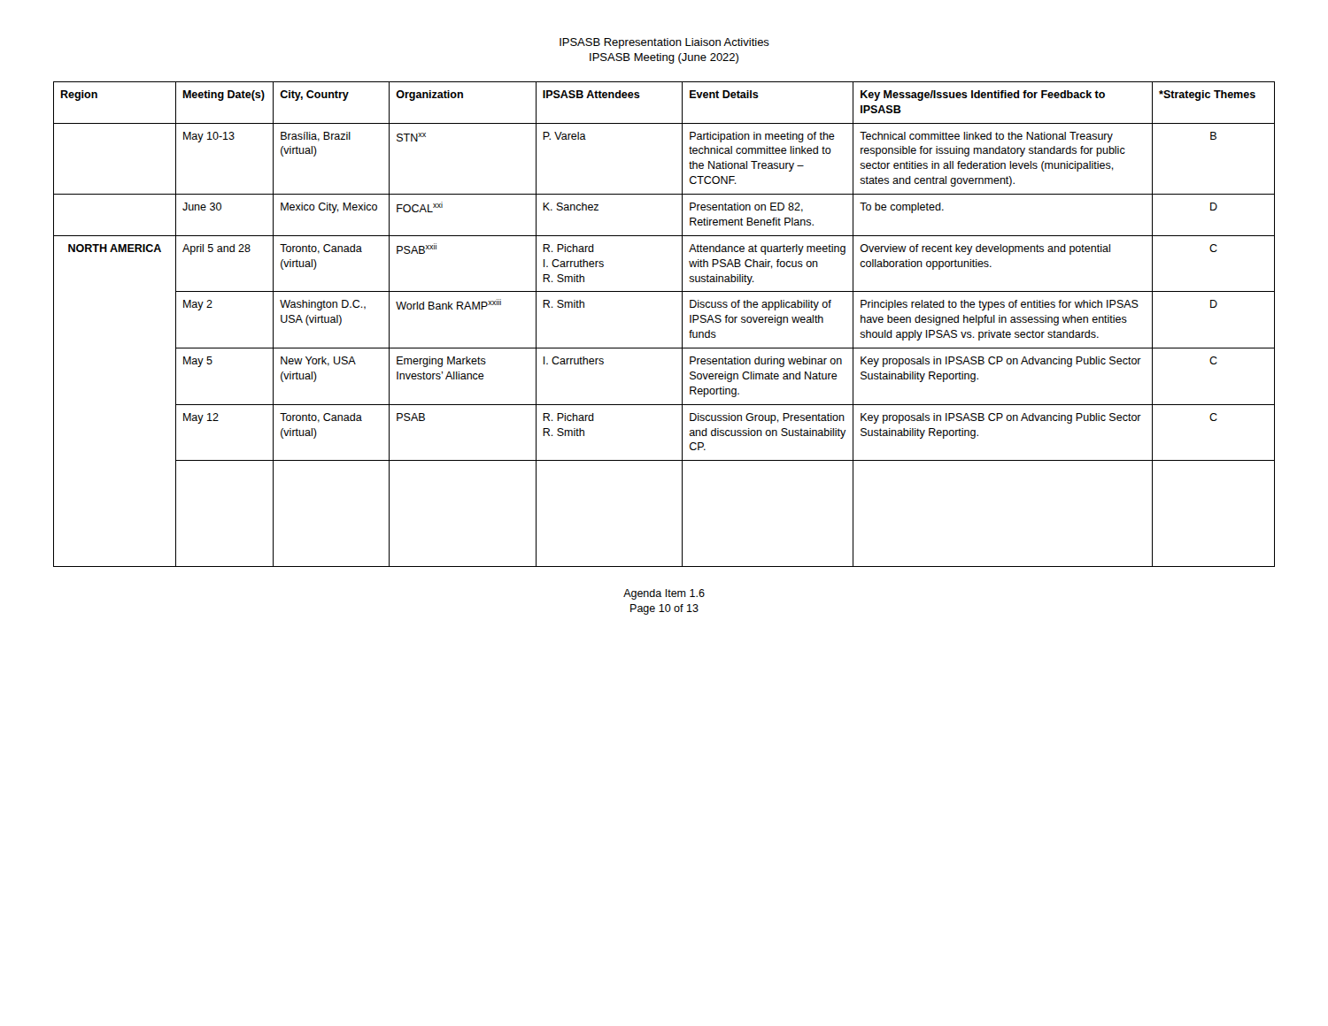IPSASB Representation Liaison Activities
IPSASB Meeting (June 2022)
| Region | Meeting Date(s) | City, Country | Organization | IPSASB Attendees | Event Details | Key Message/Issues Identified for Feedback to IPSASB | *Strategic Themes |
| --- | --- | --- | --- | --- | --- | --- | --- |
| | May 10-13 | Brasília, Brazil (virtual) | STN xx | P. Varela | Participation in meeting of the technical committee linked to the National Treasury – CTCONF. | Technical committee linked to the National Treasury responsible for issuing mandatory standards for public sector entities in all federation levels (municipalities, states and central government). | B |
| | June 30 | Mexico City, Mexico | FOCAL xxi | K. Sanchez | Presentation on ED 82, Retirement Benefit Plans. | To be completed. | D |
| NORTH AMERICA | April 5 and 28 | Toronto, Canada (virtual) | PSAB xxii | R. Pichard I. Carruthers R. Smith | Attendance at quarterly meeting with PSAB Chair, focus on sustainability. | Overview of recent key developments and potential collaboration opportunities. | C |
| May 2 | Washington D.C., USA (virtual) | World Bank RAMP xxiii | R. Smith | Discuss of the applicability of IPSAS for sovereign wealth funds | Principles related to the types of entities for which IPSAS have been designed helpful in assessing when entities should apply IPSAS vs. private sector standards. | D |
| May 5 | New York, USA (virtual) | Emerging Markets Investors’ Alliance | I. Carruthers | Presentation during webinar on Sovereign Climate and Nature Reporting. | Key proposals in IPSASB CP on Advancing Public Sector Sustainability Reporting. | C |
| May 12 | Toronto, Canada (virtual) | PSAB | R. Pichard R. Smith | Discussion Group, Presentation and discussion on Sustainability CP. | Key proposals in IPSASB CP on Advancing Public Sector Sustainability Reporting. | C |
Agenda Item 1.6
Page 10 of 13